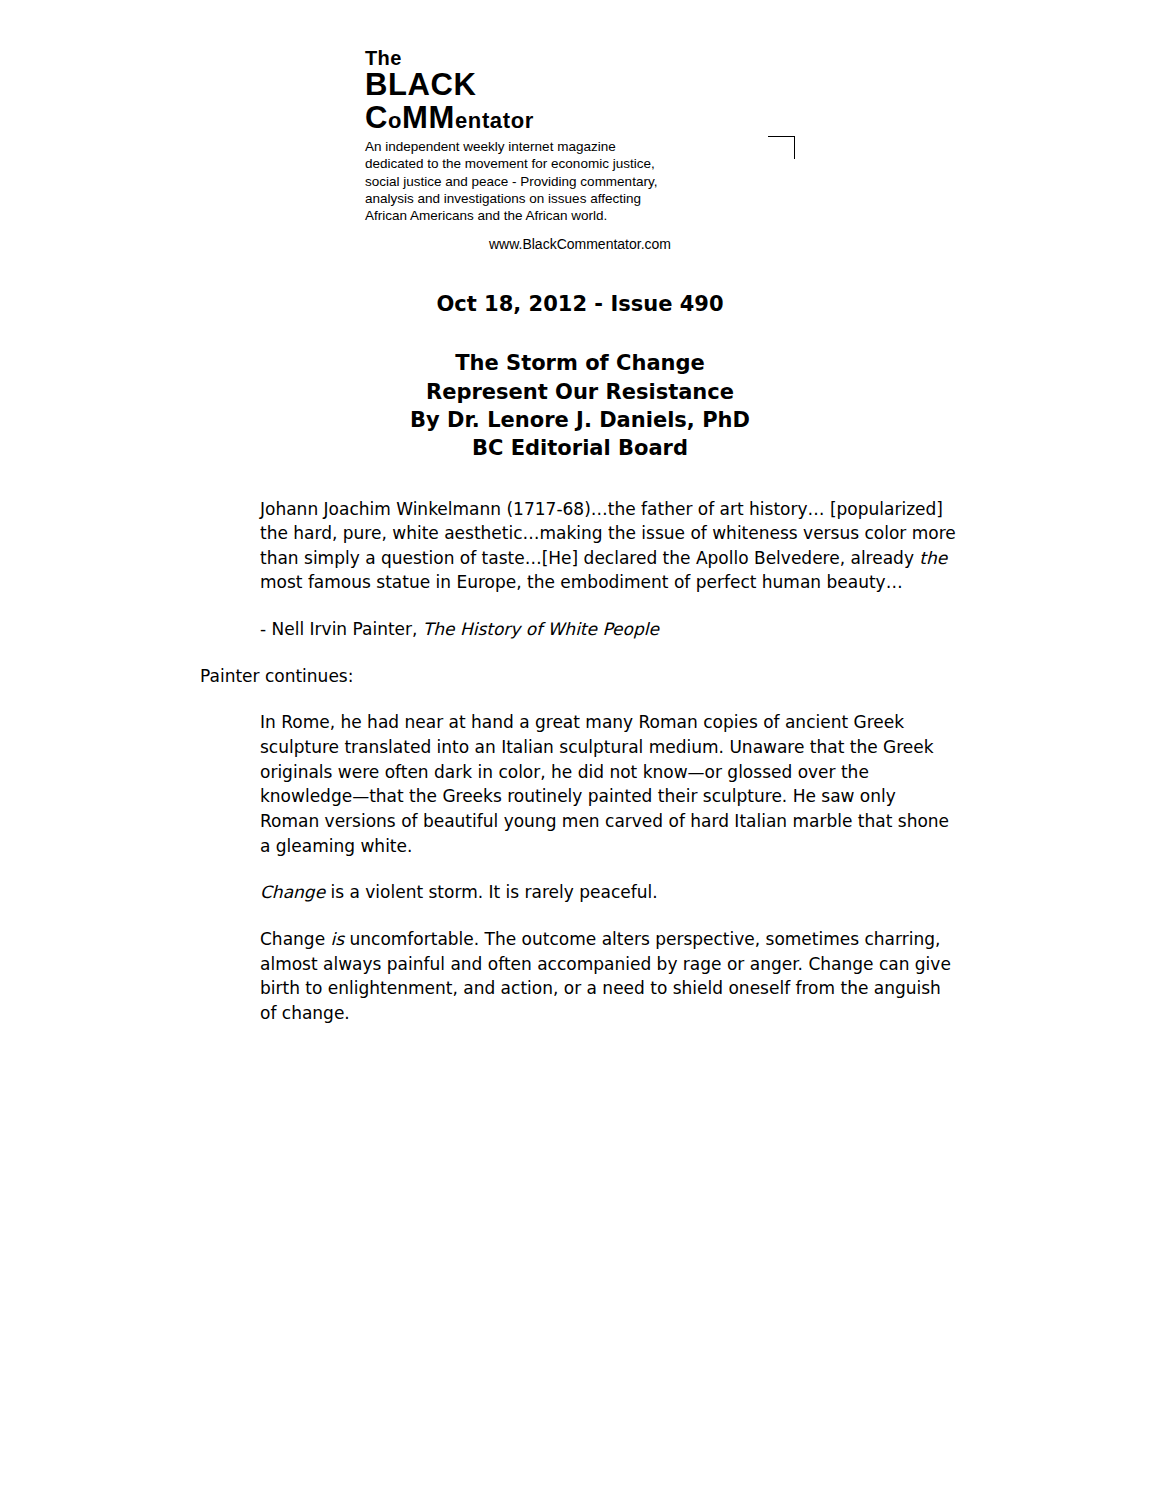The
BLACK
Co MMentator
An independent weekly internet magazine
dedicated to the movement for economic justice,
social justice and peace - Providing commentary,
analysis and investigations on issues affecting
African Americans and the African world.
www.BlackCommentator.com
Oct 18, 2012 - Issue 490
The Storm of Change
Represent Our Resistance
By Dr. Lenore J. Daniels, PhD
BC Editorial Board
Johann Joachim Winkelmann (1717-68)…the father of art history… [popularized] the hard, pure, white aesthetic…making the issue of whiteness versus color more than simply a question of taste…[He] declared the Apollo Belvedere, already the most famous statue in Europe, the embodiment of perfect human beauty…
- Nell Irvin Painter, The History of White People
Painter continues:
In Rome, he had near at hand a great many Roman copies of ancient Greek sculpture translated into an Italian sculptural medium. Unaware that the Greek originals were often dark in color, he did not know—or glossed over the knowledge—that the Greeks routinely painted their sculpture. He saw only Roman versions of beautiful young men carved of hard Italian marble that shone a gleaming white.
Change is a violent storm. It is rarely peaceful.
Change is uncomfortable. The outcome alters perspective, sometimes charring, almost always painful and often accompanied by rage or anger. Change can give birth to enlightenment, and action, or a need to shield oneself from the anguish of change.